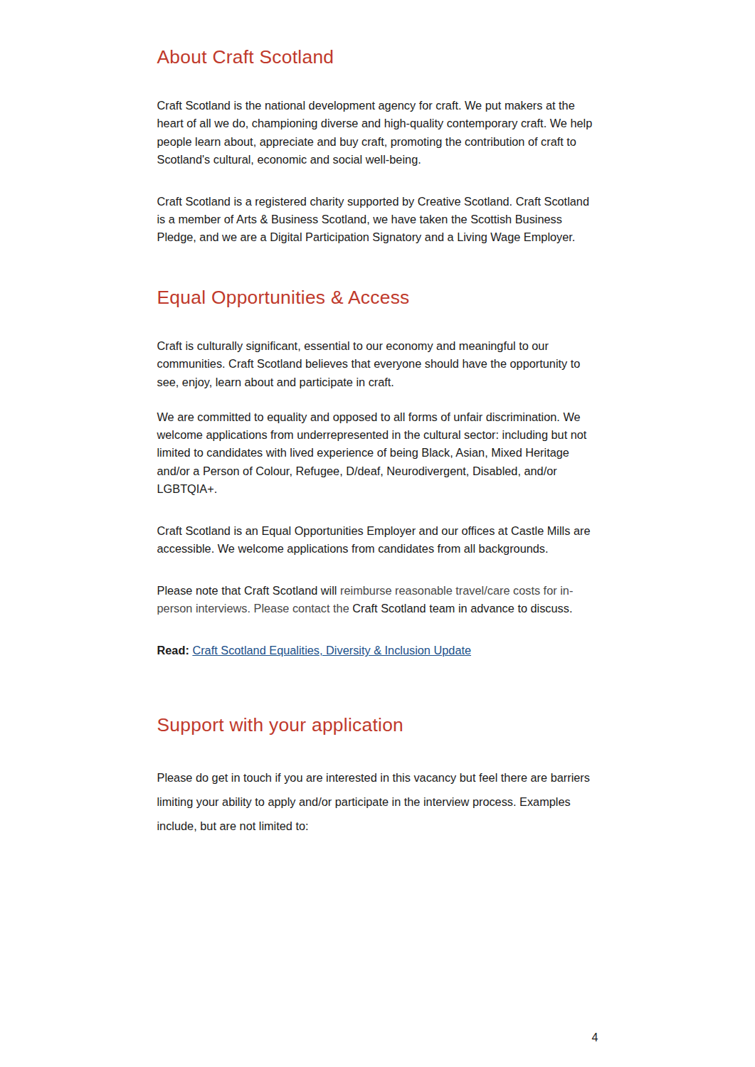About Craft Scotland
Craft Scotland is the national development agency for craft. We put makers at the heart of all we do, championing diverse and high-quality contemporary craft. We help people learn about, appreciate and buy craft, promoting the contribution of craft to Scotland's cultural, economic and social well-being.
Craft Scotland is a registered charity supported by Creative Scotland. Craft Scotland is a member of Arts & Business Scotland, we have taken the Scottish Business Pledge, and we are a Digital Participation Signatory and a Living Wage Employer.
Equal Opportunities & Access
Craft is culturally significant, essential to our economy and meaningful to our communities. Craft Scotland believes that everyone should have the opportunity to see, enjoy, learn about and participate in craft.
We are committed to equality and opposed to all forms of unfair discrimination. We welcome applications from underrepresented in the cultural sector: including but not limited to candidates with lived experience of being Black, Asian, Mixed Heritage and/or a Person of Colour, Refugee, D/deaf, Neurodivergent, Disabled, and/or LGBTQIA+.
Craft Scotland is an Equal Opportunities Employer and our offices at Castle Mills are accessible. We welcome applications from candidates from all backgrounds.
Please note that Craft Scotland will reimburse reasonable travel/care costs for in-person interviews. Please contact the Craft Scotland team in advance to discuss.
Read: Craft Scotland Equalities, Diversity & Inclusion Update
Support with your application
Please do get in touch if you are interested in this vacancy but feel there are barriers limiting your ability to apply and/or participate in the interview process. Examples include, but are not limited to:
4